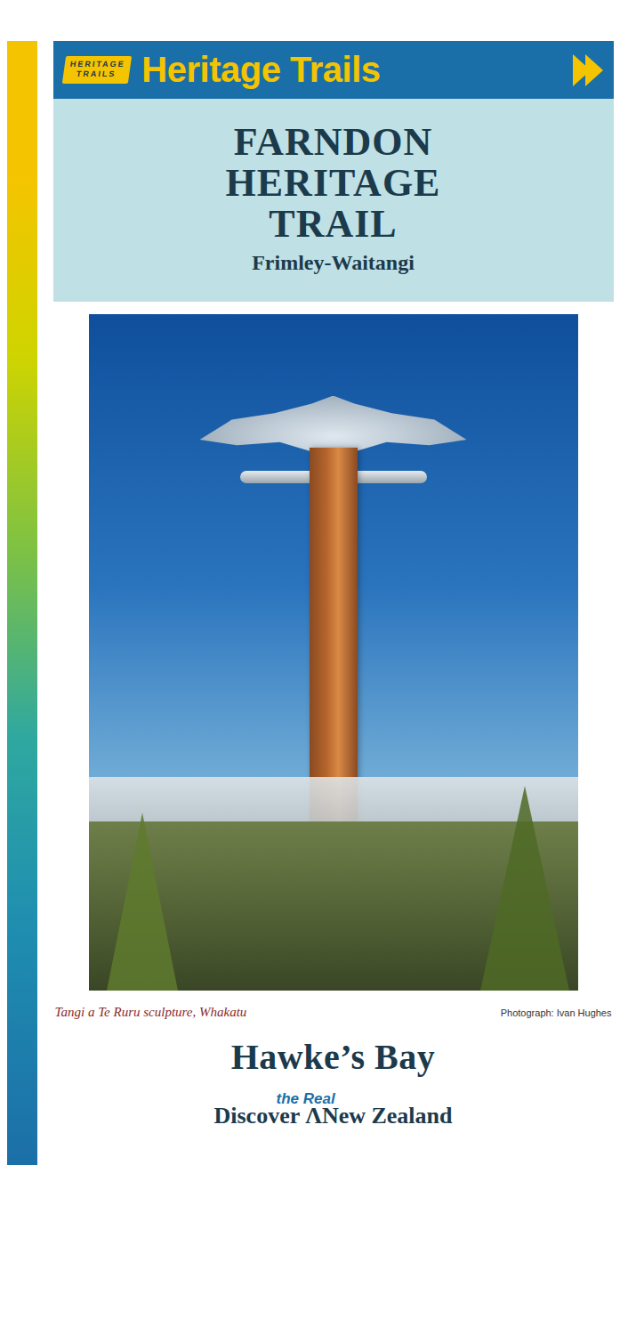HERITAGE
TRAILS
Heritage Trails
FARNDON
HERITAGE
TRAIL
Frimley-Waitangi
Tangi a Te Ruru sculpture, Whakatu Photograph: Ivan Hughes
Hawke’s Bay
the Real Discover ΛNew Zealand